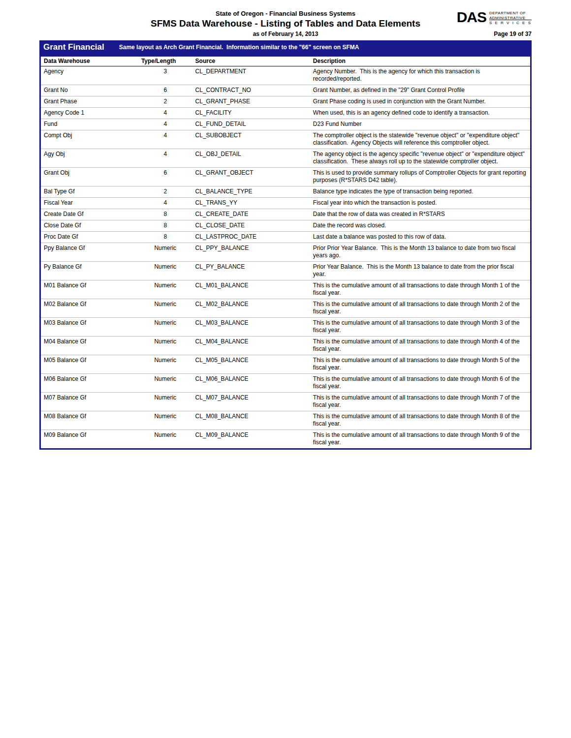DAS DEPARTMENT OF
ADMINISTRATIVE
S E R V I C E S
State of Oregon - Financial Business Systems
SFMS Data Warehouse - Listing of Tables and Data Elements
as of February 14, 2013
Page 19 of 37
Grant Financial Same layout as Arch Grant Financial. Information similar to the "66" screen on SFMA
| Data Warehouse | Type/Length | Source | Description |
| --- | --- | --- | --- |
| Agency | 3 | CL_DEPARTMENT | Agency Number. This is the agency for which this transaction is recorded/reported. |
| Grant No | 6 | CL_CONTRACT_NO | Grant Number, as defined in the "29" Grant Control Profile |
| Grant Phase | 2 | CL_GRANT_PHASE | Grant Phase coding is used in conjunction with the Grant Number. |
| Agency Code 1 | 4 | CL_FACILITY | When used, this is an agency defined code to identify a transaction. |
| Fund | 4 | CL_FUND_DETAIL | D23 Fund Number |
| Compt Obj | 4 | CL_SUBOBJECT | The comptroller object is the statewide "revenue object" or "expenditure object" classification. Agency Objects will reference this comptroller object. |
| Agy Obj | 4 | CL_OBJ_DETAIL | The agency object is the agency specific "revenue object" or "expenditure object" classification. These always roll up to the statewide comptroller object. |
| Grant Obj | 6 | CL_GRANT_OBJECT | This is used to provide summary rollups of Comptroller Objects for grant reporting purposes (R*STARS D42 table). |
| Bal Type Gf | 2 | CL_BALANCE_TYPE | Balance type indicates the type of transaction being reported. |
| Fiscal Year | 4 | CL_TRANS_YY | Fiscal year into which the transaction is posted. |
| Create Date Gf | 8 | CL_CREATE_DATE | Date that the row of data was created in R*STARS |
| Close Date Gf | 8 | CL_CLOSE_DATE | Date the record was closed. |
| Proc Date Gf | 8 | CL_LASTPROC_DATE | Last date a balance was posted to this row of data. |
| Ppy Balance Gf | Numeric | CL_PPY_BALANCE | Prior Prior Year Balance. This is the Month 13 balance to date from two fiscal years ago. |
| Py Balance Gf | Numeric | CL_PY_BALANCE | Prior Year Balance. This is the Month 13 balance to date from the prior fiscal year. |
| M01 Balance Gf | Numeric | CL_M01_BALANCE | This is the cumulative amount of all transactions to date through Month 1 of the fiscal year. |
| M02 Balance Gf | Numeric | CL_M02_BALANCE | This is the cumulative amount of all transactions to date through Month 2 of the fiscal year. |
| M03 Balance Gf | Numeric | CL_M03_BALANCE | This is the cumulative amount of all transactions to date through Month 3 of the fiscal year. |
| M04 Balance Gf | Numeric | CL_M04_BALANCE | This is the cumulative amount of all transactions to date through Month 4 of the fiscal year. |
| M05 Balance Gf | Numeric | CL_M05_BALANCE | This is the cumulative amount of all transactions to date through Month 5 of the fiscal year. |
| M06 Balance Gf | Numeric | CL_M06_BALANCE | This is the cumulative amount of all transactions to date through Month 6 of the fiscal year. |
| M07 Balance Gf | Numeric | CL_M07_BALANCE | This is the cumulative amount of all transactions to date through Month 7 of the fiscal year. |
| M08 Balance Gf | Numeric | CL_M08_BALANCE | This is the cumulative amount of all transactions to date through Month 8 of the fiscal year. |
| M09 Balance Gf | Numeric | CL_M09_BALANCE | This is the cumulative amount of all transactions to date through Month 9 of the fiscal year. |